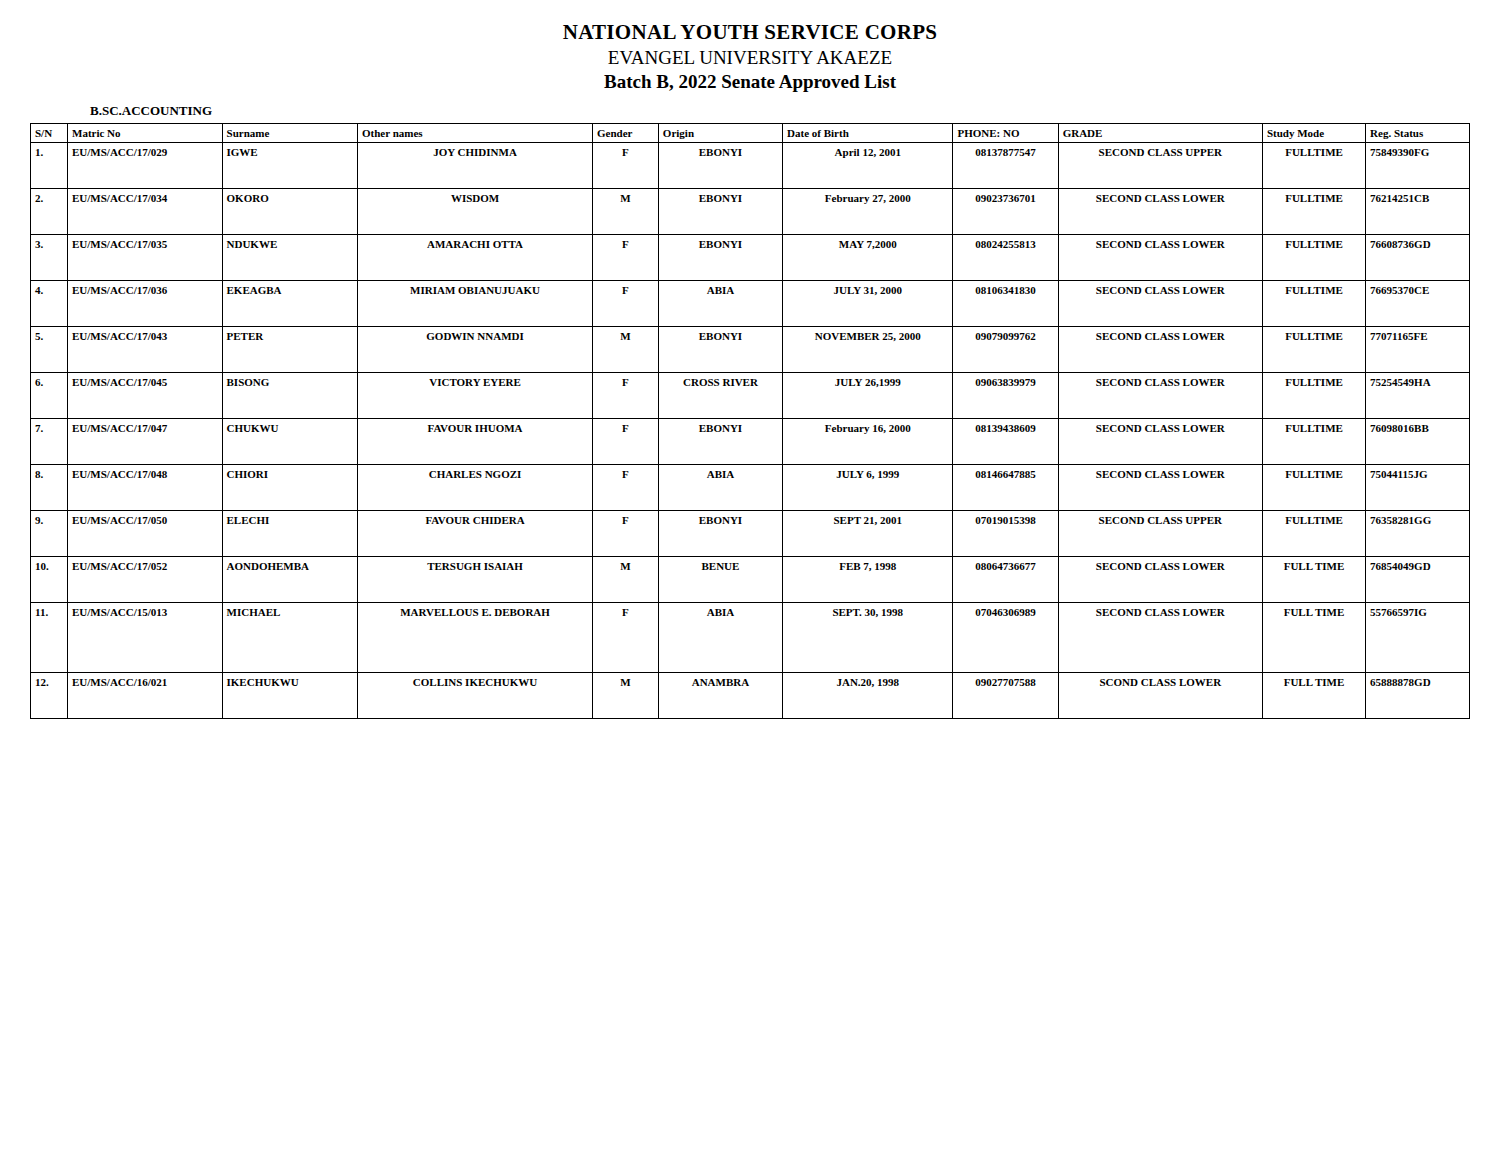NATIONAL YOUTH SERVICE CORPS
EVANGEL UNIVERSITY AKAEZE
Batch B, 2022 Senate Approved List
B.SC.ACCOUNTING
| S/N | Matric No | Surname | Other names | Gender | Origin | Date of Birth | PHONE: NO | GRADE | Study Mode | Reg. Status |
| --- | --- | --- | --- | --- | --- | --- | --- | --- | --- | --- |
| 1. | EU/MS/ACC/17/029 | IGWE | JOY CHIDINMA | F | EBONYI | April 12, 2001 | 08137877547 | SECOND CLASS UPPER | FULLTIME | 75849390FG |
| 2. | EU/MS/ACC/17/034 | OKORO | WISDOM | M | EBONYI | February 27, 2000 | 09023736701 | SECOND CLASS LOWER | FULLTIME | 76214251CB |
| 3. | EU/MS/ACC/17/035 | NDUKWE | AMARACHI OTTA | F | EBONYI | MAY 7,2000 | 08024255813 | SECOND CLASS LOWER | FULLTIME | 76608736GD |
| 4. | EU/MS/ACC/17/036 | EKEAGBA | MIRIAM OBIANUJUAKU | F | ABIA | JULY 31, 2000 | 08106341830 | SECOND CLASS LOWER | FULLTIME | 76695370CE |
| 5. | EU/MS/ACC/17/043 | PETER | GODWIN NNAMDI | M | EBONYI | NOVEMBER 25, 2000 | 09079099762 | SECOND CLASS LOWER | FULLTIME | 77071165FE |
| 6. | EU/MS/ACC/17/045 | BISONG | VICTORY EYERE | F | CROSS RIVER | JULY 26,1999 | 09063839979 | SECOND CLASS LOWER | FULLTIME | 75254549HA |
| 7. | EU/MS/ACC/17/047 | CHUKWU | FAVOUR IHUOMA | F | EBONYI | February 16, 2000 | 08139438609 | SECOND CLASS LOWER | FULLTIME | 76098016BB |
| 8. | EU/MS/ACC/17/048 | CHIORI | CHARLES NGOZI | F | ABIA | JULY 6, 1999 | 08146647885 | SECOND CLASS LOWER | FULLTIME | 75044115JG |
| 9. | EU/MS/ACC/17/050 | ELECHI | FAVOUR CHIDERA | F | EBONYI | SEPT 21, 2001 | 07019015398 | SECOND CLASS UPPER | FULLTIME | 76358281GG |
| 10. | EU/MS/ACC/17/052 | AONDOHEMBA | TERSUGH ISAIAH | M | BENUE | FEB 7, 1998 | 08064736677 | SECOND CLASS LOWER | FULL TIME | 76854049GD |
| 11. | EU/MS/ACC/15/013 | MICHAEL | MARVELLOUS E. DEBORAH | F | ABIA | SEPT. 30, 1998 | 07046306989 | SECOND CLASS LOWER | FULL TIME | 55766597IG |
| 12. | EU/MS/ACC/16/021 | IKECHUKWU | COLLINS IKECHUKWU | M | ANAMBRA | JAN.20, 1998 | 09027707588 | SCOND CLASS LOWER | FULL TIME | 65888878GD |